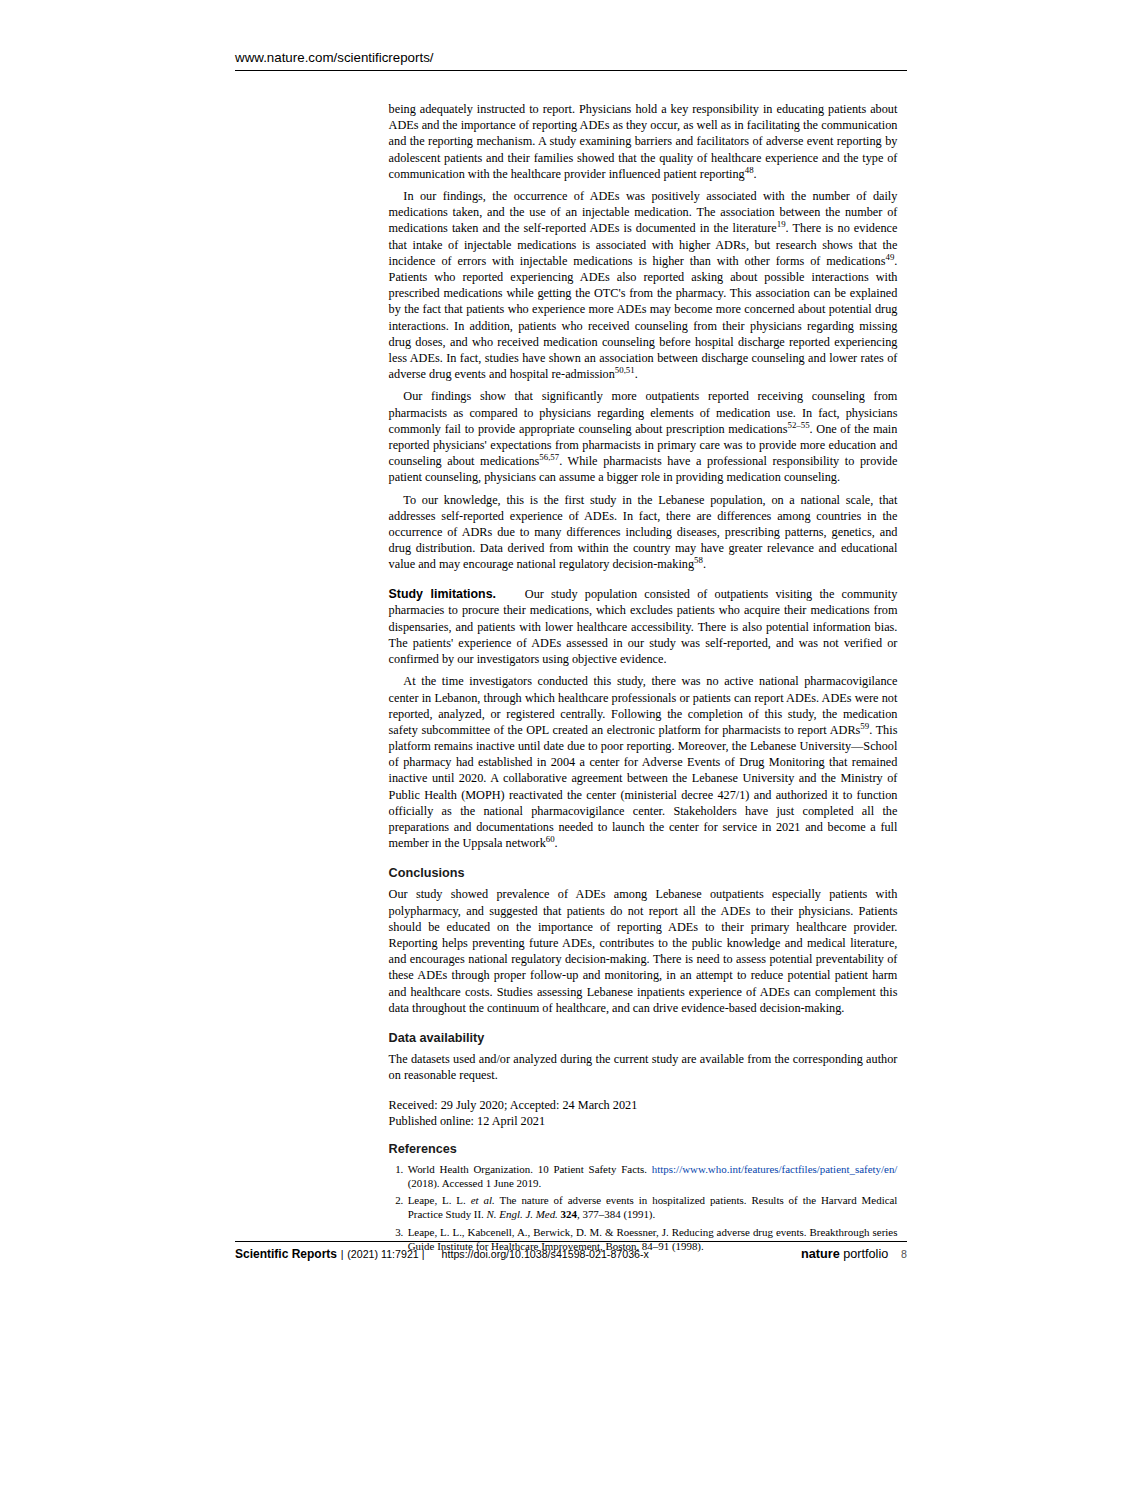www.nature.com/scientificreports/
being adequately instructed to report. Physicians hold a key responsibility in educating patients about ADEs and the importance of reporting ADEs as they occur, as well as in facilitating the communication and the reporting mechanism. A study examining barriers and facilitators of adverse event reporting by adolescent patients and their families showed that the quality of healthcare experience and the type of communication with the healthcare provider influenced patient reporting48.
In our findings, the occurrence of ADEs was positively associated with the number of daily medications taken, and the use of an injectable medication. The association between the number of medications taken and the self-reported ADEs is documented in the literature19. There is no evidence that intake of injectable medications is associated with higher ADRs, but research shows that the incidence of errors with injectable medications is higher than with other forms of medications49. Patients who reported experiencing ADEs also reported asking about possible interactions with prescribed medications while getting the OTC's from the pharmacy. This association can be explained by the fact that patients who experience more ADEs may become more concerned about potential drug interactions. In addition, patients who received counseling from their physicians regarding missing drug doses, and who received medication counseling before hospital discharge reported experiencing less ADEs. In fact, studies have shown an association between discharge counseling and lower rates of adverse drug events and hospital re-admission50,51.
Our findings show that significantly more outpatients reported receiving counseling from pharmacists as compared to physicians regarding elements of medication use. In fact, physicians commonly fail to provide appropriate counseling about prescription medications52–55. One of the main reported physicians' expectations from pharmacists in primary care was to provide more education and counseling about medications56,57. While pharmacists have a professional responsibility to provide patient counseling, physicians can assume a bigger role in providing medication counseling.
To our knowledge, this is the first study in the Lebanese population, on a national scale, that addresses self-reported experience of ADEs. In fact, there are differences among countries in the occurrence of ADRs due to many differences including diseases, prescribing patterns, genetics, and drug distribution. Data derived from within the country may have greater relevance and educational value and may encourage national regulatory decision-making58.
Study limitations. Our study population consisted of outpatients visiting the community pharmacies to procure their medications, which excludes patients who acquire their medications from dispensaries, and patients with lower healthcare accessibility. There is also potential information bias. The patients' experience of ADEs assessed in our study was self-reported, and was not verified or confirmed by our investigators using objective evidence.
At the time investigators conducted this study, there was no active national pharmacovigilance center in Lebanon, through which healthcare professionals or patients can report ADEs. ADEs were not reported, analyzed, or registered centrally. Following the completion of this study, the medication safety subcommittee of the OPL created an electronic platform for pharmacists to report ADRs59. This platform remains inactive until date due to poor reporting. Moreover, the Lebanese University—School of pharmacy had established in 2004 a center for Adverse Events of Drug Monitoring that remained inactive until 2020. A collaborative agreement between the Lebanese University and the Ministry of Public Health (MOPH) reactivated the center (ministerial decree 427/1) and authorized it to function officially as the national pharmacovigilance center. Stakeholders have just completed all the preparations and documentations needed to launch the center for service in 2021 and become a full member in the Uppsala network60.
Conclusions
Our study showed prevalence of ADEs among Lebanese outpatients especially patients with polypharmacy, and suggested that patients do not report all the ADEs to their physicians. Patients should be educated on the importance of reporting ADEs to their primary healthcare provider. Reporting helps preventing future ADEs, contributes to the public knowledge and medical literature, and encourages national regulatory decision-making. There is need to assess potential preventability of these ADEs through proper follow-up and monitoring, in an attempt to reduce potential patient harm and healthcare costs. Studies assessing Lebanese inpatients experience of ADEs can complement this data throughout the continuum of healthcare, and can drive evidence-based decision-making.
Data availability
The datasets used and/or analyzed during the current study are available from the corresponding author on reasonable request.
Received: 29 July 2020; Accepted: 24 March 2021
Published online: 12 April 2021
References
World Health Organization. 10 Patient Safety Facts. https://www.who.int/features/factfiles/patient_safety/en/ (2018). Accessed 1 June 2019.
Leape, L. L. et al. The nature of adverse events in hospitalized patients. Results of the Harvard Medical Practice Study II. N. Engl. J. Med. 324, 377–384 (1991).
Leape, L. L., Kabcenell, A., Berwick, D. M. & Roessner, J. Reducing adverse drug events. Breakthrough series Guide Institute for Healthcare Improvement, Boston, 84–91 (1998).
Scientific Reports | (2021) 11:7921 | https://doi.org/10.1038/s41598-021-87036-x nature portfolio 8